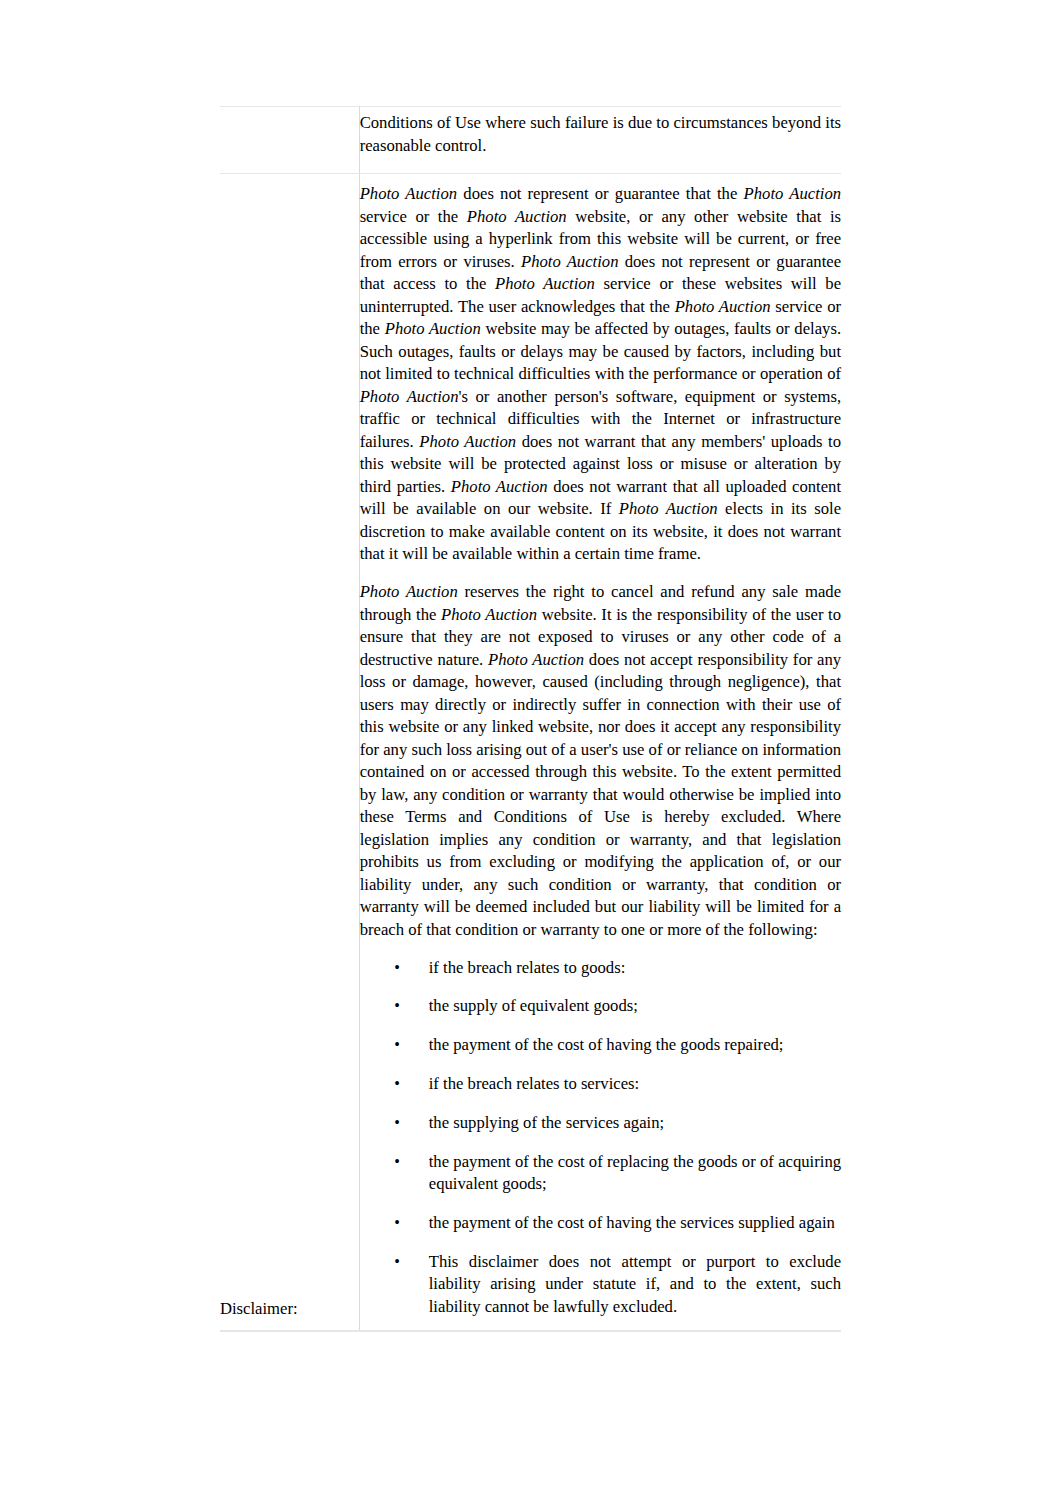| | Conditions of Use where such failure is due to circumstances beyond its reasonable control. |
| Disclaimer: | Photo Auction does not represent or guarantee that the Photo Auction service or the Photo Auction website, or any other website that is accessible using a hyperlink from this website will be current, or free from errors or viruses. Photo Auction does not represent or guarantee that access to the Photo Auction service or these websites will be uninterrupted. The user acknowledges that the Photo Auction service or the Photo Auction website may be affected by outages, faults or delays. Such outages, faults or delays may be caused by factors, including but not limited to technical difficulties with the performance or operation of Photo Auction 's or another person's software, equipment or systems, traffic or technical difficulties with the Internet or infrastructure failures. Photo Auction does not warrant that any members' uploads to this website will be protected against loss or misuse or alteration by third parties. Photo Auction does not warrant that all uploaded content will be available on our website. If Photo Auction elects in its sole discretion to make available content on its website, it does not warrant that it will be available within a certain time frame. Photo Auction reserves the right to cancel and refund any sale made through the Photo Auction website. It is the responsibility of the user to ensure that they are not exposed to viruses or any other code of a destructive nature. Photo Auction does not accept responsibility for any loss or damage, however, caused (including through negligence), that users may directly or indirectly suffer in connection with their use of this website or any linked website, nor does it accept any responsibility for any such loss arising out of a user's use of or reliance on information contained on or accessed through this website. To the extent permitted by law, any condition or warranty that would otherwise be implied into these Terms and Conditions of Use is hereby excluded. Where legislation implies any condition or warranty, and that legislation prohibits us from excluding or modifying the application of, or our liability under, any such condition or warranty, that condition or warranty will be deemed included but our liability will be limited for a breach of that condition or warranty to one or more of the following: if the breach relates to goods: the supply of equivalent goods; the payment of the cost of having the goods repaired; if the breach relates to services: the supplying of the services again; the payment of the cost of replacing the goods or of acquiring equivalent goods; the payment of the cost of having the services supplied again This disclaimer does not attempt or purport to exclude liability arising under statute if, and to the extent, such liability cannot be lawfully excluded. |